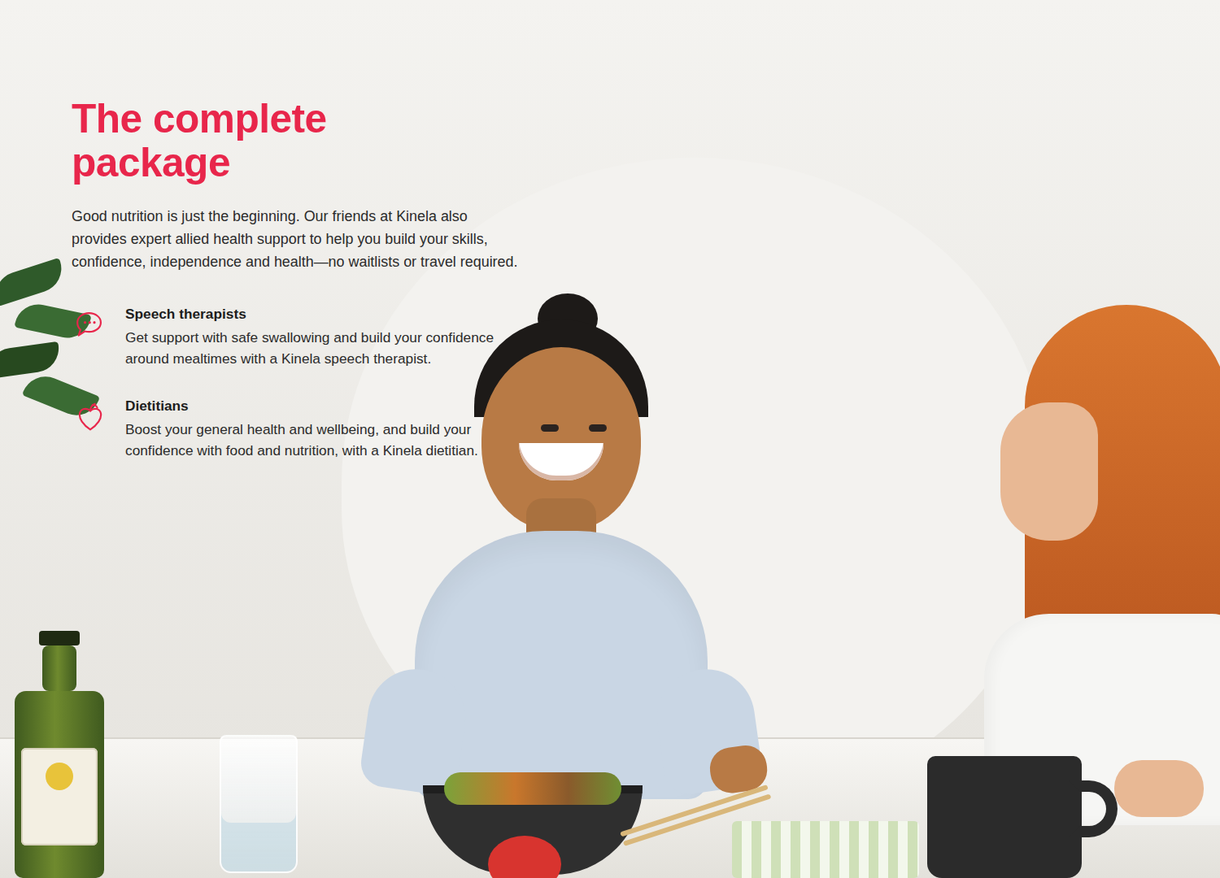Call the friendly Kinela team to discover how they can support you.
1300 448 100
The complete
package
Good nutrition is just the beginning. Our friends at Kinela also provides expert allied health support to help you build your skills, confidence, independence and health—no waitlists or travel required.
Speech therapists
Get support with safe swallowing and build your confidence around mealtimes with a Kinela speech therapist.
Dietitians
Boost your general health and wellbeing, and build your confidence with food and nutrition, with a Kinela dietitian.